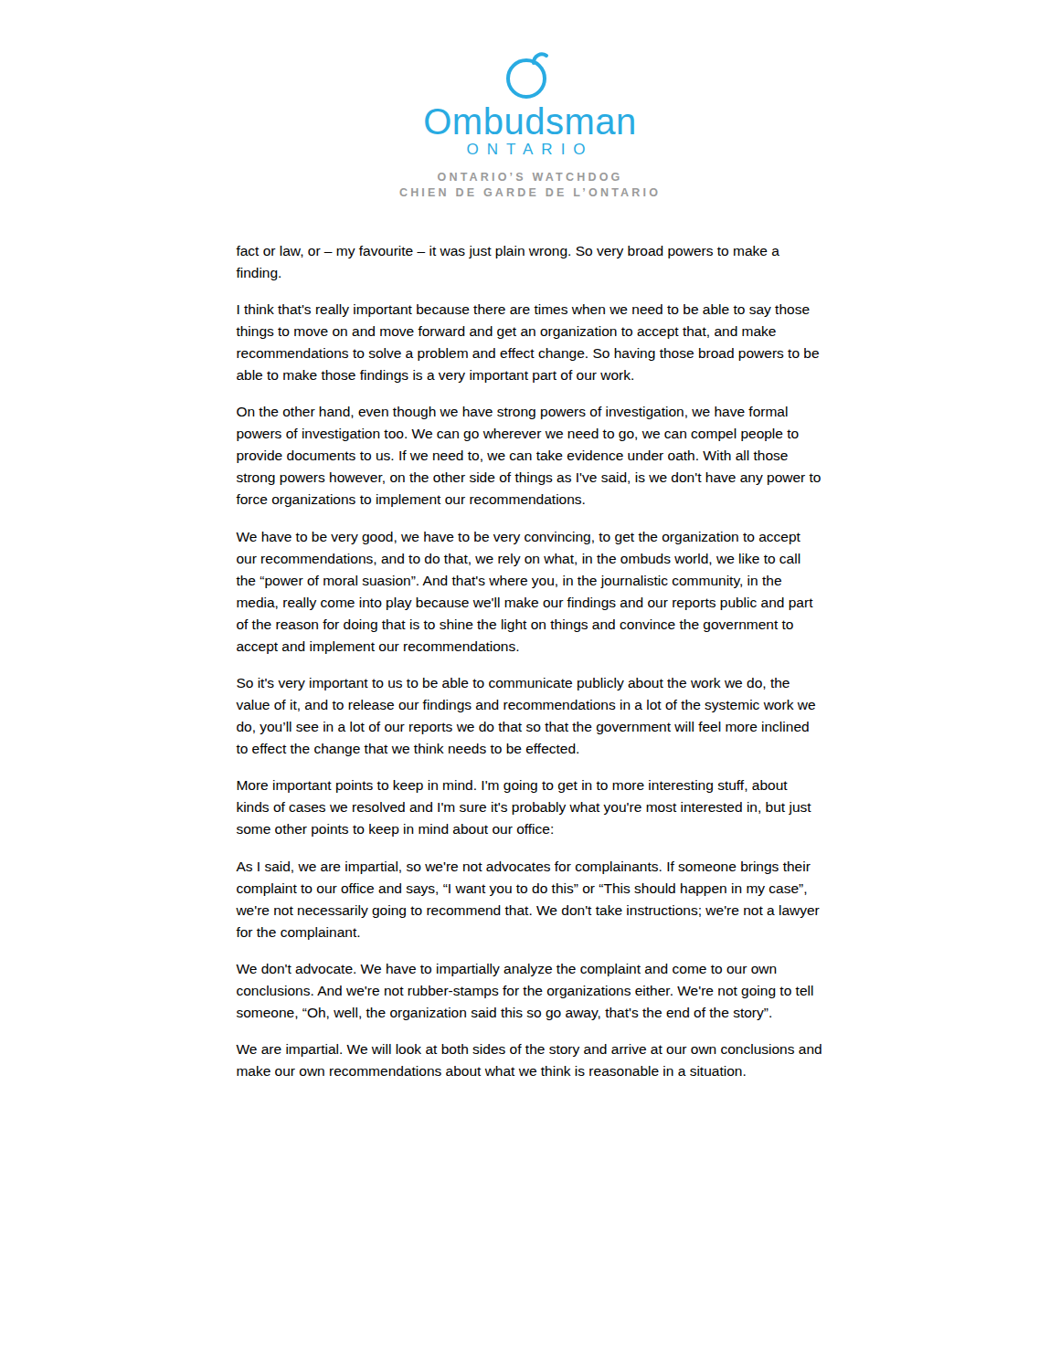Ombudsman
ONTARIO
ONTARIO’S WATCHDOG CHIEN DE GARDE DE L’ONTARIO
fact or law, or – my favourite – it was just plain wrong. So very broad powers to make a finding.
I think that's really important because there are times when we need to be able to say those things to move on and move forward and get an organization to accept that, and make recommendations to solve a problem and effect change. So having those broad powers to be able to make those findings is a very important part of our work.
On the other hand, even though we have strong powers of investigation, we have formal powers of investigation too. We can go wherever we need to go, we can compel people to provide documents to us. If we need to, we can take evidence under oath. With all those strong powers however, on the other side of things as I've said, is we don't have any power to force organizations to implement our recommendations.
We have to be very good, we have to be very convincing, to get the organization to accept our recommendations, and to do that, we rely on what, in the ombuds world, we like to call the “power of moral suasion”. And that's where you, in the journalistic community, in the media, really come into play because we'll make our findings and our reports public and part of the reason for doing that is to shine the light on things and convince the government to accept and implement our recommendations.
So it's very important to us to be able to communicate publicly about the work we do, the value of it, and to release our findings and recommendations in a lot of the systemic work we do, you’ll see in a lot of our reports we do that so that the government will feel more inclined to effect the change that we think needs to be effected.
More important points to keep in mind. I'm going to get in to more interesting stuff, about kinds of cases we resolved and I'm sure it's probably what you're most interested in, but just some other points to keep in mind about our office:
As I said, we are impartial, so we're not advocates for complainants. If someone brings their complaint to our office and says, “I want you to do this” or “This should happen in my case”, we're not necessarily going to recommend that. We don't take instructions; we're not a lawyer for the complainant.
We don't advocate. We have to impartially analyze the complaint and come to our own conclusions. And we're not rubber-stamps for the organizations either. We're not going to tell someone, “Oh, well, the organization said this so go away, that's the end of the story”.
We are impartial. We will look at both sides of the story and arrive at our own conclusions and make our own recommendations about what we think is reasonable in a situation.